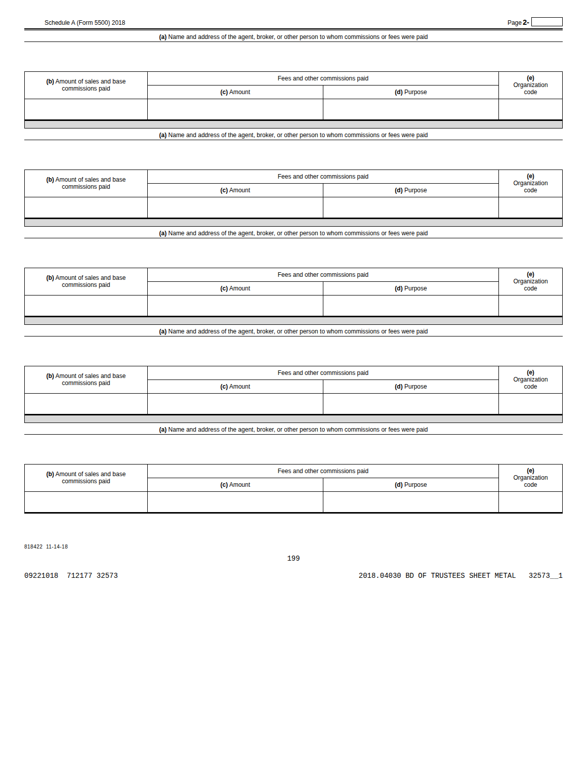Schedule A (Form 5500) 2018
Page 2-
(a) Name and address of the agent, broker, or other person to whom commissions or fees were paid
| (b) Amount of sales and base commissions paid | Fees and other commissions paid | (e) Organization code |
| (c) Amount | (d) Purpose |
(a) Name and address of the agent, broker, or other person to whom commissions or fees were paid
| (b) Amount of sales and base commissions paid | Fees and other commissions paid | (e) Organization code |
| (c) Amount | (d) Purpose |
(a) Name and address of the agent, broker, or other person to whom commissions or fees were paid
| (b) Amount of sales and base commissions paid | Fees and other commissions paid | (e) Organization code |
| (c) Amount | (d) Purpose |
(a) Name and address of the agent, broker, or other person to whom commissions or fees were paid
| (b) Amount of sales and base commissions paid | Fees and other commissions paid | (e) Organization code |
| (c) Amount | (d) Purpose |
(a) Name and address of the agent, broker, or other person to whom commissions or fees were paid
| (b) Amount of sales and base commissions paid | Fees and other commissions paid | (e) Organization code |
| (c) Amount | (d) Purpose |
818422 11-14-18
199
09221018 712177 32573 2018.04030 BD OF TRUSTEES SHEET METAL 32573__1